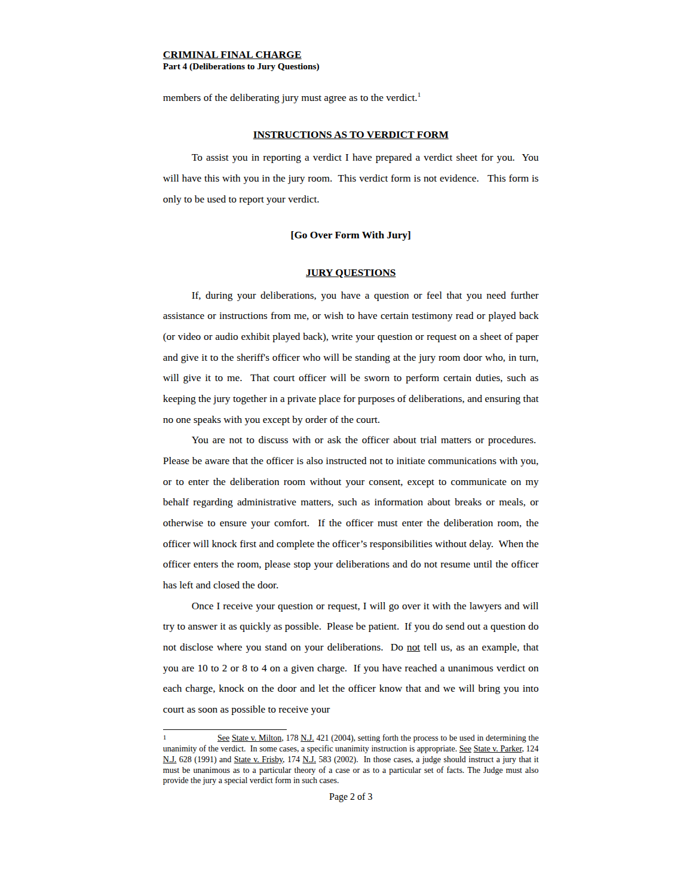CRIMINAL FINAL CHARGE
Part 4 (Deliberations to Jury Questions)
members of the deliberating jury must agree as to the verdict.1
INSTRUCTIONS AS TO VERDICT FORM
To assist you in reporting a verdict I have prepared a verdict sheet for you. You will have this with you in the jury room. This verdict form is not evidence. This form is only to be used to report your verdict.
[Go Over Form With Jury]
JURY QUESTIONS
If, during your deliberations, you have a question or feel that you need further assistance or instructions from me, or wish to have certain testimony read or played back (or video or audio exhibit played back), write your question or request on a sheet of paper and give it to the sheriff's officer who will be standing at the jury room door who, in turn, will give it to me. That court officer will be sworn to perform certain duties, such as keeping the jury together in a private place for purposes of deliberations, and ensuring that no one speaks with you except by order of the court.
You are not to discuss with or ask the officer about trial matters or procedures. Please be aware that the officer is also instructed not to initiate communications with you, or to enter the deliberation room without your consent, except to communicate on my behalf regarding administrative matters, such as information about breaks or meals, or otherwise to ensure your comfort. If the officer must enter the deliberation room, the officer will knock first and complete the officer’s responsibilities without delay. When the officer enters the room, please stop your deliberations and do not resume until the officer has left and closed the door.
Once I receive your question or request, I will go over it with the lawyers and will try to answer it as quickly as possible. Please be patient. If you do send out a question do not disclose where you stand on your deliberations. Do not tell us, as an example, that you are 10 to 2 or 8 to 4 on a given charge. If you have reached a unanimous verdict on each charge, knock on the door and let the officer know that and we will bring you into court as soon as possible to receive your
1 See State v. Milton, 178 N.J. 421 (2004), setting forth the process to be used in determining the unanimity of the verdict. In some cases, a specific unanimity instruction is appropriate. See State v. Parker, 124 N.J. 628 (1991) and State v. Frisby, 174 N.J. 583 (2002). In those cases, a judge should instruct a jury that it must be unanimous as to a particular theory of a case or as to a particular set of facts. The Judge must also provide the jury a special verdict form in such cases.
Page 2 of 3